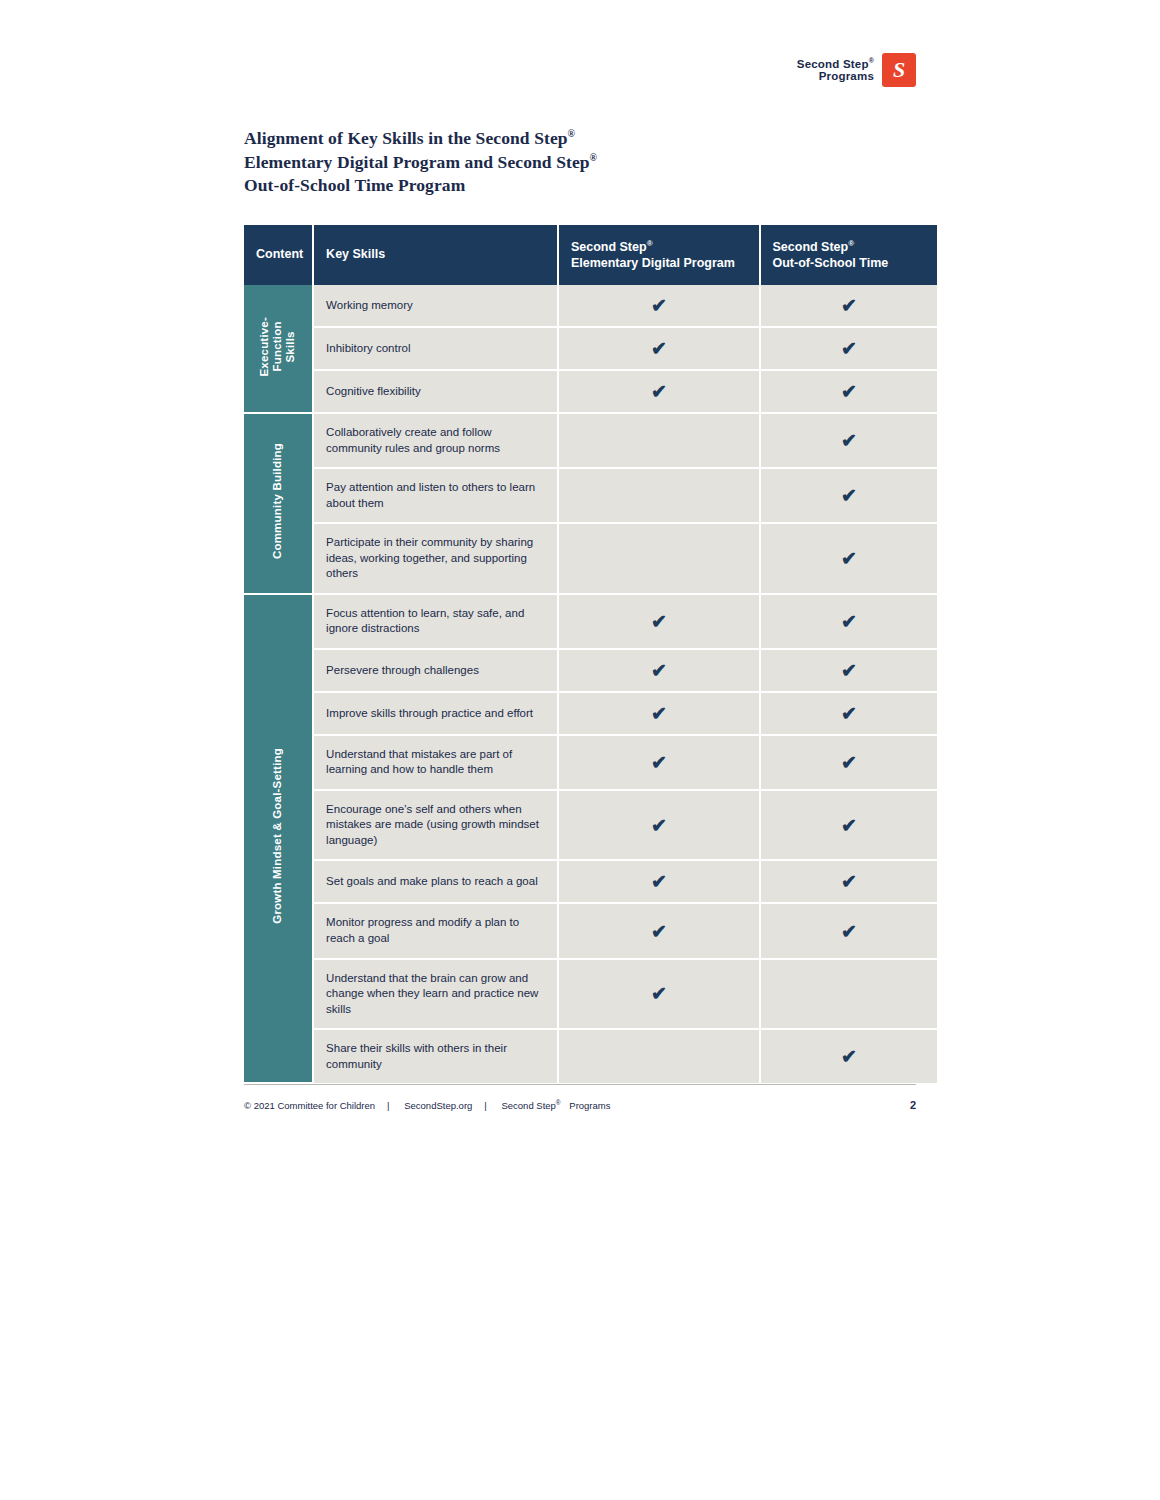Second Step®
Programs
Alignment of Key Skills in the Second Step®
Elementary Digital Program and Second Step®
Out-of-School Time Program
| Content | Key Skills | Second Step ® Elementary Digital Program | Second Step ® Out-of-School Time |
| --- | --- | --- | --- |
| Executive- Function Skills | Working memory | ✔ | ✔ |
| Inhibitory control | ✔ | ✔ |
| Cognitive flexibility | ✔ | ✔ |
| Community Building | Collaboratively create and follow community rules and group norms | | ✔ |
| Pay attention and listen to others to learn about them | | ✔ |
| Participate in their community by sharing ideas, working together, and supporting others | | ✔ |
| Growth Mindset & Goal-Setting | Focus attention to learn, stay safe, and ignore distractions | ✔ | ✔ |
| Persevere through challenges | ✔ | ✔ |
| Improve skills through practice and effort | ✔ | ✔ |
| Understand that mistakes are part of learning and how to handle them | ✔ | ✔ |
| Encourage one’s self and others when mistakes are made (using growth mindset language) | ✔ | ✔ |
| Set goals and make plans to reach a goal | ✔ | ✔ |
| Monitor progress and modify a plan to reach a goal | ✔ | ✔ |
| Understand that the brain can grow and change when they learn and practice new skills | ✔ | |
| Share their skills with others in their community | | ✔ |
© 2021 Committee for Children| SecondStep.org| Second Step® Programs
2